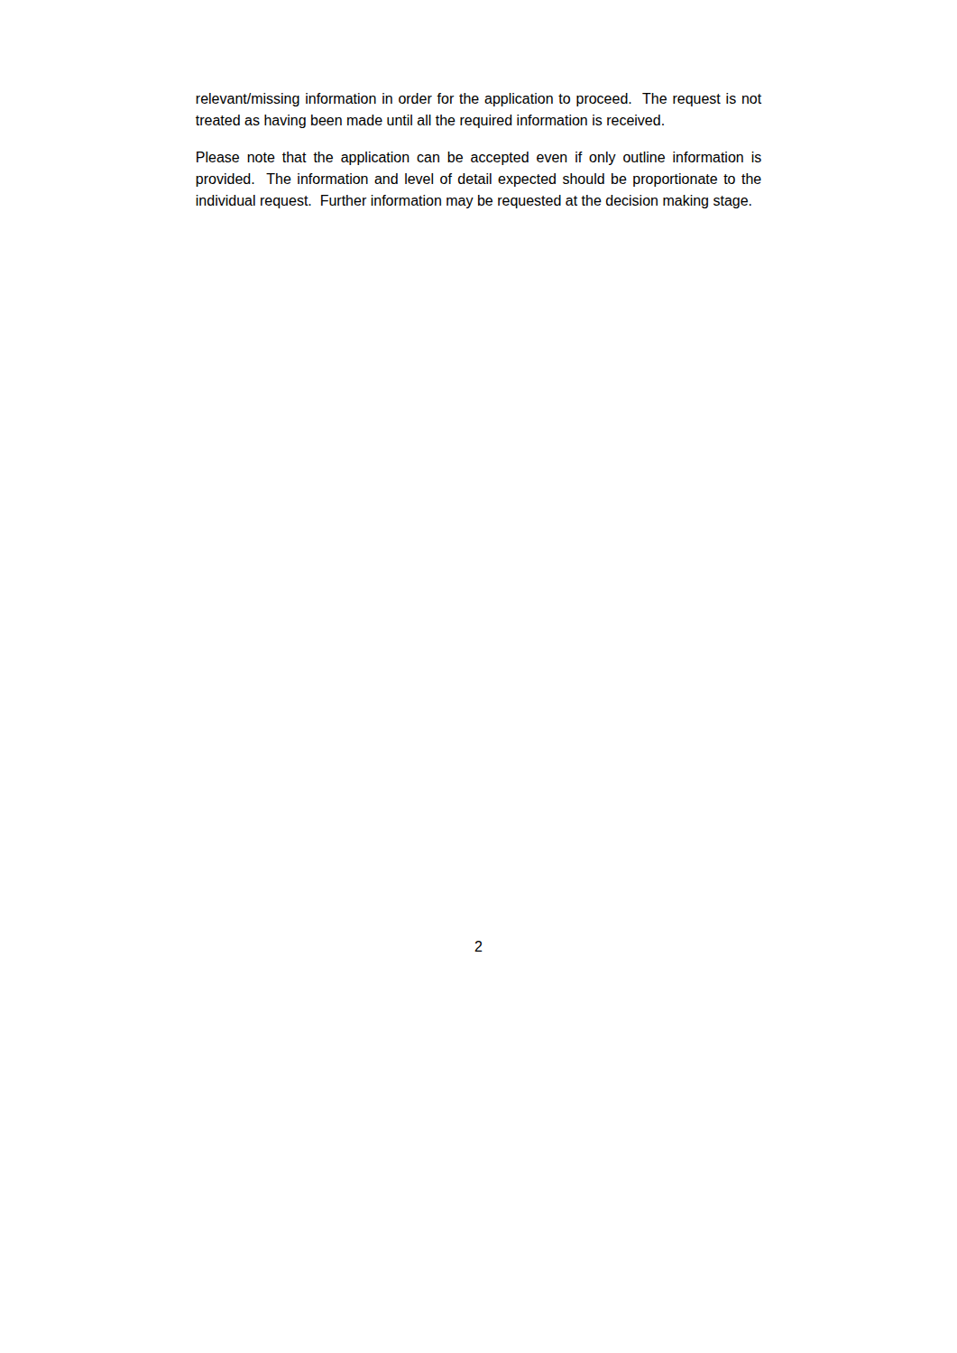relevant/missing information in order for the application to proceed. The request is not treated as having been made until all the required information is received.
Please note that the application can be accepted even if only outline information is provided. The information and level of detail expected should be proportionate to the individual request. Further information may be requested at the decision making stage.
2